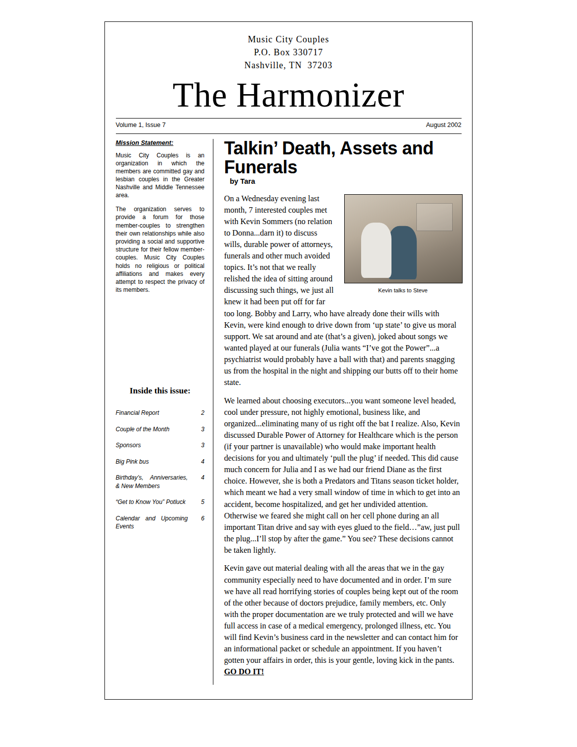Music City Couples
P.O. Box 330717
Nashville, TN 37203
The Harmonizer
Volume 1, Issue 7 August 2002
Mission Statement:
Music City Couples is an organization in which the members are committed gay and lesbian couples in the Greater Nashville and Middle Tennessee area.
The organization serves to provide a forum for those member-couples to strengthen their own relationships while also providing a social and supportive structure for their fellow member- couples. Music City Couples holds no religious or political affiliations and makes every attempt to respect the privacy of its members.
Inside this issue:
| Financial Report | 2 |
| Couple of the Month | 3 |
| Sponsors | 3 |
| Big Pink bus | 4 |
| Birthday’s, Anniversaries, & New Members | 4 |
| “Get to Know You” Potluck | 5 |
| Calendar and Upcoming Events | 6 |
Talkin’ Death, Assets and Funerals
by Tara
Kevin talks to Steve
On a Wednesday evening last month, 7 interested couples met with Kevin Sommers (no relation to Donna...darn it) to discuss wills, durable power of attorneys, funerals and other much avoided topics. It’s not that we really relished the idea of sitting around discussing such things, we just all knew it had been put off for far too long. Bobby and Larry, who have already done their wills with Kevin, were kind enough to drive down from ‘up state’ to give us moral support. We sat around and ate (that’s a given), joked about songs we wanted played at our funerals (Julia wants “I’ve got the Power”...a psychiatrist would probably have a ball with that) and parents snagging us from the hospital in the night and shipping our butts off to their home state.
We learned about choosing executors...you want someone level headed, cool under pressure, not highly emotional, business like, and organized...eliminating many of us right off the bat I realize. Also, Kevin discussed Durable Power of Attorney for Healthcare which is the person (if your partner is unavailable) who would make important health decisions for you and ultimately ‘pull the plug’ if needed. This did cause much concern for Julia and I as we had our friend Diane as the first choice. However, she is both a Predators and Titans season ticket holder, which meant we had a very small window of time in which to get into an accident, become hospitalized, and get her undivided attention. Otherwise we feared she might call on her cell phone during an all important Titan drive and say with eyes glued to the field…”aw, just pull the plug...I’ll stop by after the game.” You see? These decisions cannot be taken lightly.
Kevin gave out material dealing with all the areas that we in the gay community especially need to have documented and in order. I’m sure we have all read horrifying stories of couples being kept out of the room of the other because of doctors prejudice, family members, etc. Only with the proper documentation are we truly protected and will we have full access in case of a medical emergency, prolonged illness, etc. You will find Kevin’s business card in the newsletter and can contact him for an informational packet or schedule an appointment. If you haven’t gotten your affairs in order, this is your gentle, loving kick in the pants. GO DO IT!